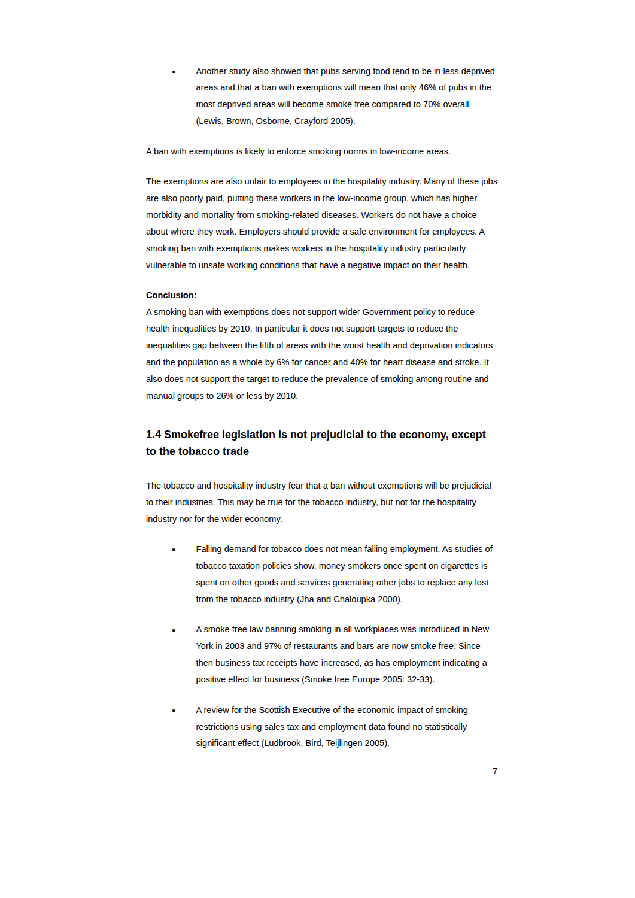Another study also showed that pubs serving food tend to be in less deprived areas and that a ban with exemptions will mean that only 46% of pubs in the most deprived areas will become smoke free compared to 70% overall (Lewis, Brown, Osborne, Crayford 2005).
A ban with exemptions is likely to enforce smoking norms in low-income areas.
The exemptions are also unfair to employees in the hospitality industry. Many of these jobs are also poorly paid, putting these workers in the low-income group, which has higher morbidity and mortality from smoking-related diseases. Workers do not have a choice about where they work. Employers should provide a safe environment for employees. A smoking ban with exemptions makes workers in the hospitality industry particularly vulnerable to unsafe working conditions that have a negative impact on their health.
Conclusion:
A smoking ban with exemptions does not support wider Government policy to reduce health inequalities by 2010. In particular it does not support targets to reduce the inequalities gap between the fifth of areas with the worst health and deprivation indicators and the population as a whole by 6% for cancer and 40% for heart disease and stroke. It also does not support the target to reduce the prevalence of smoking among routine and manual groups to 26% or less by 2010.
1.4 Smokefree legislation is not prejudicial to the economy, except to the tobacco trade
The tobacco and hospitality industry fear that a ban without exemptions will be prejudicial to their industries. This may be true for the tobacco industry, but not for the hospitality industry nor for the wider economy.
Falling demand for tobacco does not mean falling employment. As studies of tobacco taxation policies show, money smokers once spent on cigarettes is spent on other goods and services generating other jobs to replace any lost from the tobacco industry (Jha and Chaloupka 2000).
A smoke free law banning smoking in all workplaces was introduced in New York in 2003 and 97% of restaurants and bars are now smoke free. Since then business tax receipts have increased, as has employment indicating a positive effect for business (Smoke free Europe 2005: 32-33).
A review for the Scottish Executive of the economic impact of smoking restrictions using sales tax and employment data found no statistically significant effect (Ludbrook, Bird, Teijlingen 2005).
7